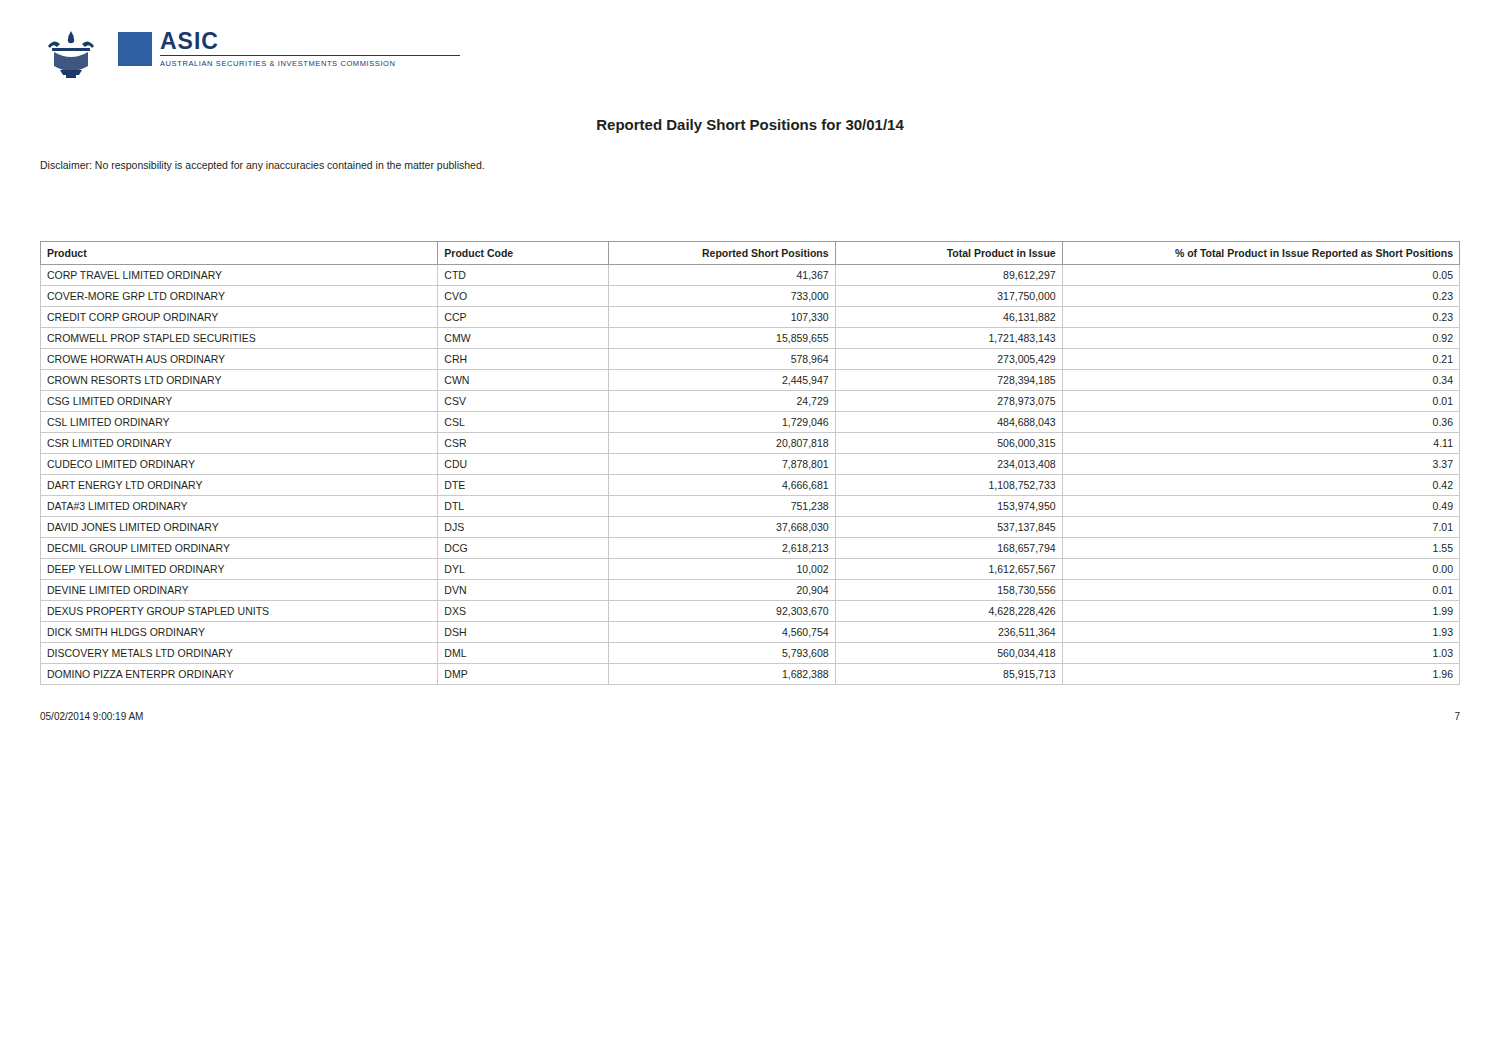ASIC
Australian Securities & Investments Commission
Reported Daily Short Positions for 30/01/14
Disclaimer: No responsibility is accepted for any inaccuracies contained in the matter published.
| Product | Product Code | Reported Short Positions | Total Product in Issue | % of Total Product in Issue Reported as Short Positions |
| --- | --- | --- | --- | --- |
| CORP TRAVEL LIMITED ORDINARY | CTD | 41,367 | 89,612,297 | 0.05 |
| COVER-MORE GRP LTD ORDINARY | CVO | 733,000 | 317,750,000 | 0.23 |
| CREDIT CORP GROUP ORDINARY | CCP | 107,330 | 46,131,882 | 0.23 |
| CROMWELL PROP STAPLED SECURITIES | CMW | 15,859,655 | 1,721,483,143 | 0.92 |
| CROWE HORWATH AUS ORDINARY | CRH | 578,964 | 273,005,429 | 0.21 |
| CROWN RESORTS LTD ORDINARY | CWN | 2,445,947 | 728,394,185 | 0.34 |
| CSG LIMITED ORDINARY | CSV | 24,729 | 278,973,075 | 0.01 |
| CSL LIMITED ORDINARY | CSL | 1,729,046 | 484,688,043 | 0.36 |
| CSR LIMITED ORDINARY | CSR | 20,807,818 | 506,000,315 | 4.11 |
| CUDECO LIMITED ORDINARY | CDU | 7,878,801 | 234,013,408 | 3.37 |
| DART ENERGY LTD ORDINARY | DTE | 4,666,681 | 1,108,752,733 | 0.42 |
| DATA#3 LIMITED ORDINARY | DTL | 751,238 | 153,974,950 | 0.49 |
| DAVID JONES LIMITED ORDINARY | DJS | 37,668,030 | 537,137,845 | 7.01 |
| DECMIL GROUP LIMITED ORDINARY | DCG | 2,618,213 | 168,657,794 | 1.55 |
| DEEP YELLOW LIMITED ORDINARY | DYL | 10,002 | 1,612,657,567 | 0.00 |
| DEVINE LIMITED ORDINARY | DVN | 20,904 | 158,730,556 | 0.01 |
| DEXUS PROPERTY GROUP STAPLED UNITS | DXS | 92,303,670 | 4,628,228,426 | 1.99 |
| DICK SMITH HLDGS ORDINARY | DSH | 4,560,754 | 236,511,364 | 1.93 |
| DISCOVERY METALS LTD ORDINARY | DML | 5,793,608 | 560,034,418 | 1.03 |
| DOMINO PIZZA ENTERPR ORDINARY | DMP | 1,682,388 | 85,915,713 | 1.96 |
05/02/2014 9:00:19 AM 7